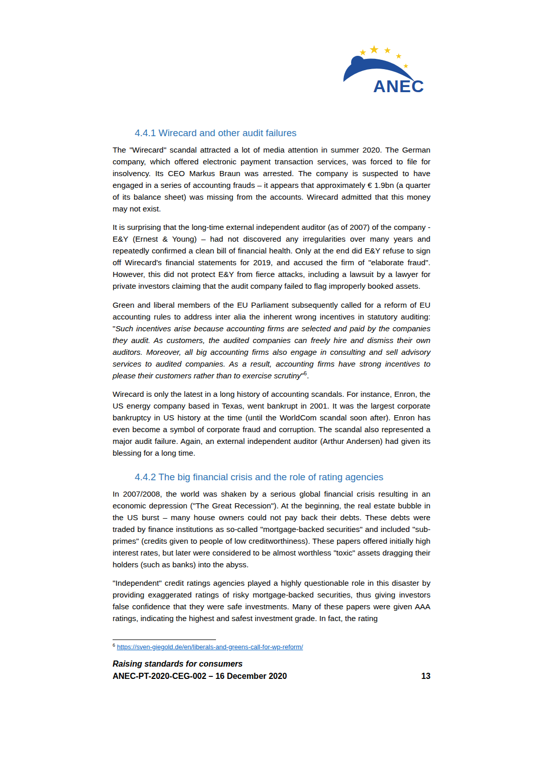ANEC
4.4.1 Wirecard and other audit failures
The "Wirecard" scandal attracted a lot of media attention in summer 2020. The German company, which offered electronic payment transaction services, was forced to file for insolvency. Its CEO Markus Braun was arrested. The company is suspected to have engaged in a series of accounting frauds – it appears that approximately € 1.9bn (a quarter of its balance sheet) was missing from the accounts. Wirecard admitted that this money may not exist.
It is surprising that the long-time external independent auditor (as of 2007) of the company - E&Y (Ernest & Young) – had not discovered any irregularities over many years and repeatedly confirmed a clean bill of financial health. Only at the end did E&Y refuse to sign off Wirecard's financial statements for 2019, and accused the firm of "elaborate fraud". However, this did not protect E&Y from fierce attacks, including a lawsuit by a lawyer for private investors claiming that the audit company failed to flag improperly booked assets.
Green and liberal members of the EU Parliament subsequently called for a reform of EU accounting rules to address inter alia the inherent wrong incentives in statutory auditing: "Such incentives arise because accounting firms are selected and paid by the companies they audit. As customers, the audited companies can freely hire and dismiss their own auditors. Moreover, all big accounting firms also engage in consulting and sell advisory services to audited companies. As a result, accounting firms have strong incentives to please their customers rather than to exercise scrutiny"6.
Wirecard is only the latest in a long history of accounting scandals. For instance, Enron, the US energy company based in Texas, went bankrupt in 2001. It was the largest corporate bankruptcy in US history at the time (until the WorldCom scandal soon after). Enron has even become a symbol of corporate fraud and corruption. The scandal also represented a major audit failure. Again, an external independent auditor (Arthur Andersen) had given its blessing for a long time.
4.4.2 The big financial crisis and the role of rating agencies
In 2007/2008, the world was shaken by a serious global financial crisis resulting in an economic depression ("The Great Recession"). At the beginning, the real estate bubble in the US burst – many house owners could not pay back their debts. These debts were traded by finance institutions as so-called "mortgage-backed securities" and included "sub-primes" (credits given to people of low creditworthiness). These papers offered initially high interest rates, but later were considered to be almost worthless "toxic" assets dragging their holders (such as banks) into the abyss.
"Independent" credit ratings agencies played a highly questionable role in this disaster by providing exaggerated ratings of risky mortgage-backed securities, thus giving investors false confidence that they were safe investments. Many of these papers were given AAA ratings, indicating the highest and safest investment grade. In fact, the rating
6 https://sven-giegold.de/en/liberals-and-greens-call-for-wp-reform/
Raising standards for consumers
ANEC-PT-2020-CEG-002 – 16 December 2020 13